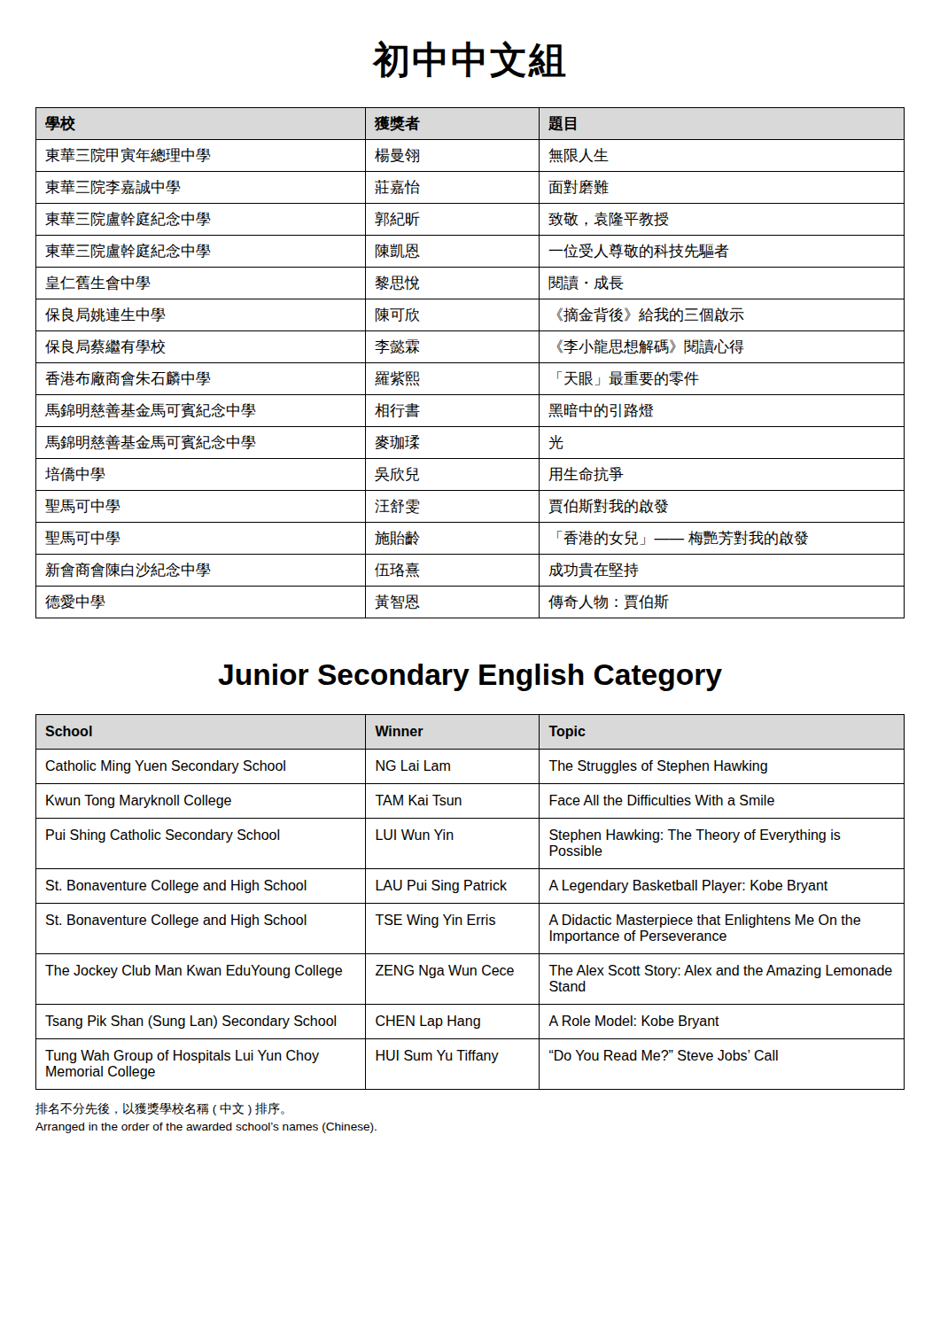初中中文組
| 學校 | 獲獎者 | 題目 |
| --- | --- | --- |
| 東華三院甲寅年總理中學 | 楊曼翎 | 無限人生 |
| 東華三院李嘉誠中學 | 莊嘉怡 | 面對磨難 |
| 東華三院盧幹庭紀念中學 | 郭紀昕 | 致敬，袁隆平教授 |
| 東華三院盧幹庭紀念中學 | 陳凱恩 | 一位受人尊敬的科技先驅者 |
| 皇仁舊生會中學 | 黎思悅 | 閱讀・成長 |
| 保良局姚連生中學 | 陳可欣 | 《摘金背後》給我的三個啟示 |
| 保良局蔡繼有學校 | 李懿霖 | 《李小龍思想解碼》閱讀心得 |
| 香港布廠商會朱石麟中學 | 羅紫熙 | 「天眼」最重要的零件 |
| 馬錦明慈善基金馬可賓紀念中學 | 相行書 | 黑暗中的引路燈 |
| 馬錦明慈善基金馬可賓紀念中學 | 麥珈瑈 | 光 |
| 培僑中學 | 吳欣兒 | 用生命抗爭 |
| 聖馬可中學 | 汪舒雯 | 賈伯斯對我的啟發 |
| 聖馬可中學 | 施貽齡 | 「香港的女兒」—— 梅艷芳對我的啟發 |
| 新會商會陳白沙紀念中學 | 伍珞熹 | 成功貴在堅持 |
| 德愛中學 | 黃智恩 | 傳奇人物：賈伯斯 |
Junior Secondary English Category
| School | Winner | Topic |
| --- | --- | --- |
| Catholic Ming Yuen Secondary School | NG Lai Lam | The Struggles of Stephen Hawking |
| Kwun Tong Maryknoll College | TAM Kai Tsun | Face All the Difficulties With a Smile |
| Pui Shing Catholic Secondary School | LUI Wun Yin | Stephen Hawking: The Theory of Everything is Possible |
| St. Bonaventure College and High School | LAU Pui Sing Patrick | A Legendary Basketball Player: Kobe Bryant |
| St. Bonaventure College and High School | TSE Wing Yin Erris | A Didactic Masterpiece that Enlightens Me On the Importance of Perseverance |
| The Jockey Club Man Kwan EduYoung College | ZENG Nga Wun Cece | The Alex Scott Story: Alex and the Amazing Lemonade Stand |
| Tsang Pik Shan (Sung Lan) Secondary School | CHEN Lap Hang | A Role Model: Kobe Bryant |
| Tung Wah Group of Hospitals Lui Yun Choy Memorial College | HUI Sum Yu Tiffany | “Do You Read Me?” Steve Jobs’ Call |
排名不分先後，以獲獎學校名稱 ( 中文 ) 排序。
Arranged in the order of the awarded school’s names (Chinese).